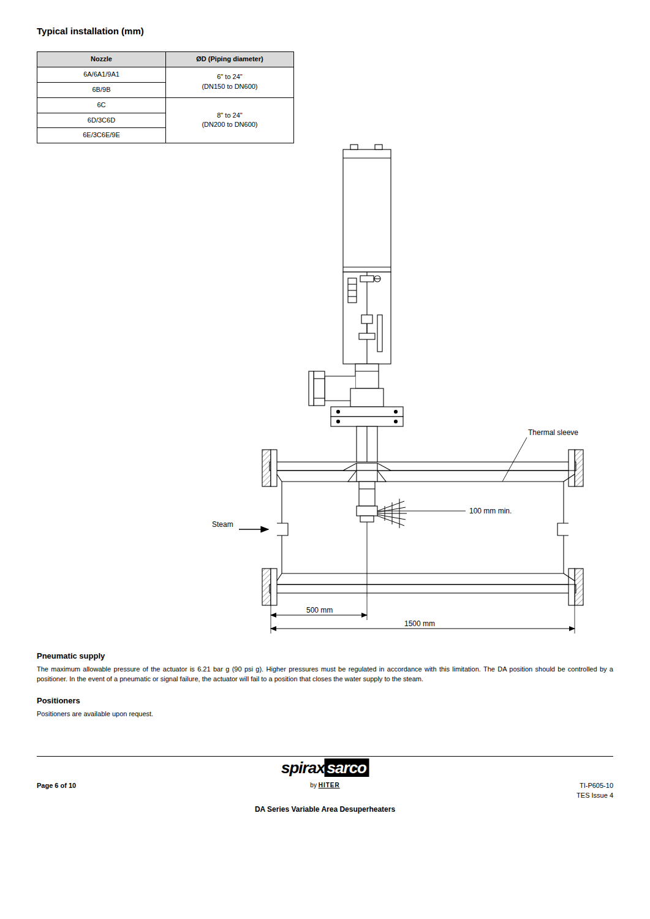Typical installation (mm)
| Nozzle | ØD (Piping diameter) |
| --- | --- |
| 6A/6A1/9A1 | 6" to 24" (DN150 to DN600) |
| 6B/9B |
| 6C | 8" to 24" (DN200 to DN600) |
| 6D/3C6D |
| 6E/3C6E/9E |
Thermal sleeve 100 mm min. Steam 500 mm 1500 mm
Pneumatic supply
The maximum allowable pressure of the actuator is 6.21 bar g (90 psi g). Higher pressures must be regulated in accordance with this limitation. The DA position should be controlled by a positioner. In the event of a pneumatic or signal failure, the actuator will fail to a position that closes the water supply to the steam.
Positioners
Positioners are available upon request.
Page 6 of 10
spiraxsarco
by HITER
TI-P605-10
TES Issue 4
DA Series Variable Area Desuperheaters